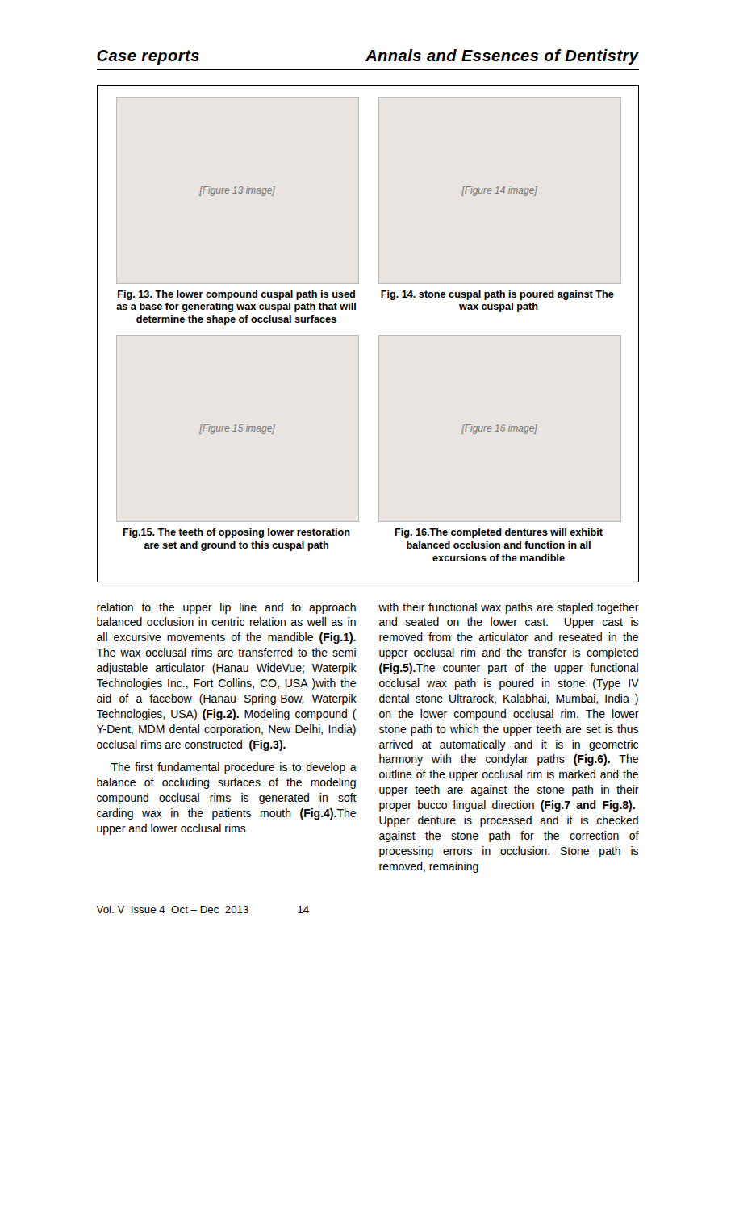Case reports
Annals and Essences of Dentistry
[Figure 13 image]
Fig. 13. The lower compound cuspal path is used as a base for generating wax cuspal path that will determine the shape of occlusal surfaces
[Figure 14 image]
Fig. 14. stone cuspal path is poured against The wax cuspal path
[Figure 15 image]
Fig.15. The teeth of opposing lower restoration are set and ground to this cuspal path
[Figure 16 image]
Fig. 16.The completed dentures will exhibit balanced occlusion and function in all excursions of the mandible
relation to the upper lip line and to approach balanced occlusion in centric relation as well as in all excursive movements of the mandible (Fig.1). The wax occlusal rims are transferred to the semi adjustable articulator (Hanau WideVue; Waterpik Technologies Inc., Fort Collins, CO, USA )with the aid of a facebow (Hanau Spring-Bow, Waterpik Technologies, USA) (Fig.2). Modeling compound ( Y-Dent, MDM dental corporation, New Delhi, India) occlusal rims are constructed (Fig.3).
The first fundamental procedure is to develop a balance of occluding surfaces of the modeling compound occlusal rims is generated in soft carding wax in the patients mouth (Fig.4). The upper and lower occlusal rims
with their functional wax paths are stapled together and seated on the lower cast. Upper cast is removed from the articulator and reseated in the upper occlusal rim and the transfer is completed (Fig.5). The counter part of the upper functional occlusal wax path is poured in stone (Type IV dental stone Ultrarock, Kalabhai, Mumbai, India ) on the lower compound occlusal rim. The lower stone path to which the upper teeth are set is thus arrived at automatically and it is in geometric harmony with the condylar paths (Fig.6). The outline of the upper occlusal rim is marked and the upper teeth are against the stone path in their proper bucco lingual direction (Fig.7 and Fig.8). Upper denture is processed and it is checked against the stone path for the correction of processing errors in occlusion. Stone path is removed, remaining
Vol. V Issue 4 Oct – Dec 2013
14